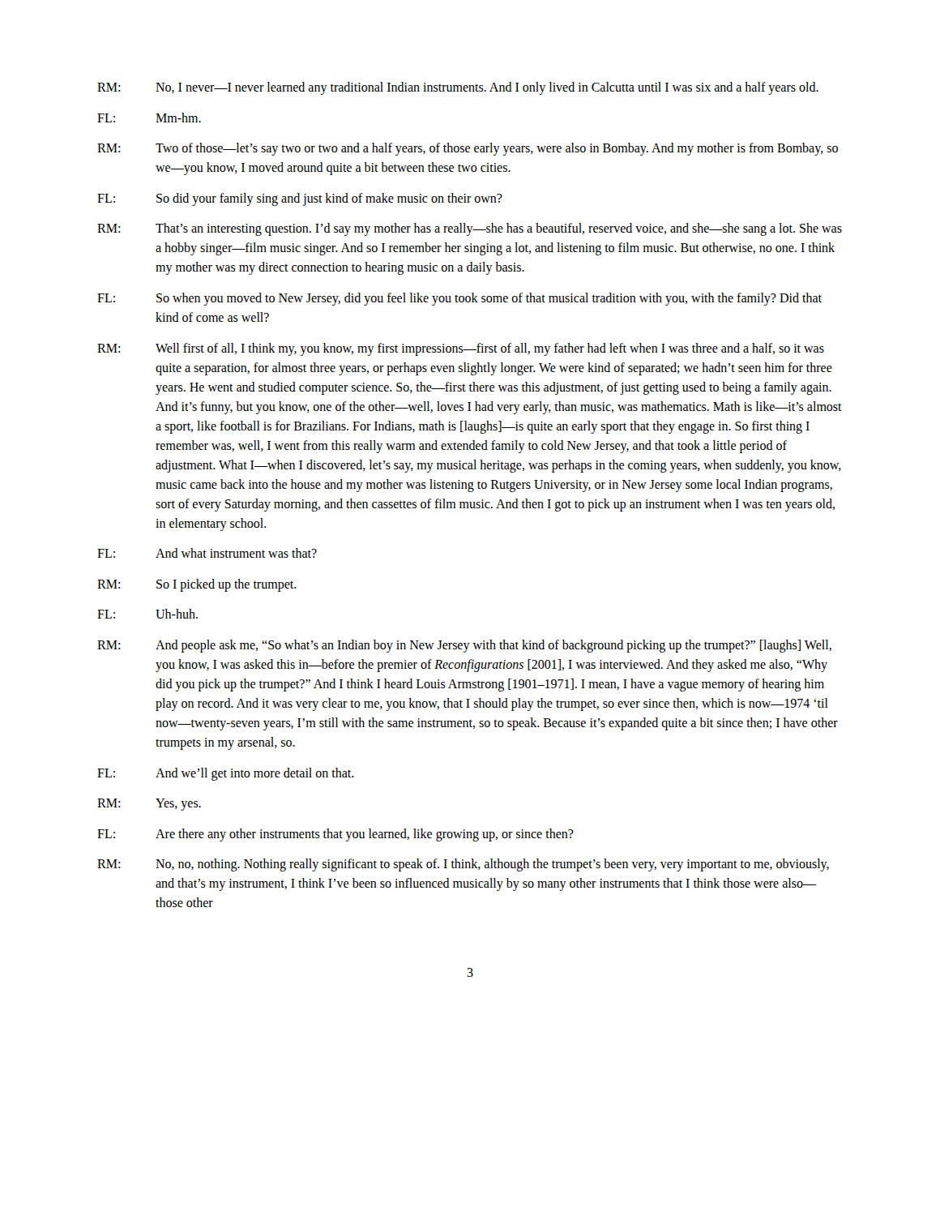| RM: | No, I never—I never learned any traditional Indian instruments. And I only lived in Calcutta until I was six and a half years old. |
| FL: | Mm-hm. |
| RM: | Two of those—let’s say two or two and a half years, of those early years, were also in Bombay. And my mother is from Bombay, so we—you know, I moved around quite a bit between these two cities. |
| FL: | So did your family sing and just kind of make music on their own? |
| RM: | That’s an interesting question. I’d say my mother has a really—she has a beautiful, reserved voice, and she—she sang a lot. She was a hobby singer—film music singer. And so I remember her singing a lot, and listening to film music. But otherwise, no one. I think my mother was my direct connection to hearing music on a daily basis. |
| FL: | So when you moved to New Jersey, did you feel like you took some of that musical tradition with you, with the family? Did that kind of come as well? |
| RM: | Well first of all, I think my, you know, my first impressions—first of all, my father had left when I was three and a half, so it was quite a separation, for almost three years, or perhaps even slightly longer. We were kind of separated; we hadn’t seen him for three years. He went and studied computer science. So, the—first there was this adjustment, of just getting used to being a family again. And it’s funny, but you know, one of the other—well, loves I had very early, than music, was mathematics. Math is like—it’s almost a sport, like football is for Brazilians. For Indians, math is [laughs]—is quite an early sport that they engage in. So first thing I remember was, well, I went from this really warm and extended family to cold New Jersey, and that took a little period of adjustment. What I—when I discovered, let’s say, my musical heritage, was perhaps in the coming years, when suddenly, you know, music came back into the house and my mother was listening to Rutgers University, or in New Jersey some local Indian programs, sort of every Saturday morning, and then cassettes of film music. And then I got to pick up an instrument when I was ten years old, in elementary school. |
| FL: | And what instrument was that? |
| RM: | So I picked up the trumpet. |
| FL: | Uh-huh. |
| RM: | And people ask me, “So what’s an Indian boy in New Jersey with that kind of background picking up the trumpet?” [laughs] Well, you know, I was asked this in—before the premier of Reconfigurations [2001], I was interviewed. And they asked me also, “Why did you pick up the trumpet?” And I think I heard Louis Armstrong [1901–1971]. I mean, I have a vague memory of hearing him play on record. And it was very clear to me, you know, that I should play the trumpet, so ever since then, which is now—1974 ‘til now—twenty-seven years, I’m still with the same instrument, so to speak. Because it’s expanded quite a bit since then; I have other trumpets in my arsenal, so. |
| FL: | And we’ll get into more detail on that. |
| RM: | Yes, yes. |
| FL: | Are there any other instruments that you learned, like growing up, or since then? |
| RM: | No, no, nothing. Nothing really significant to speak of. I think, although the trumpet’s been very, very important to me, obviously, and that’s my instrument, I think I’ve been so influenced musically by so many other instruments that I think those were also—those other |
3